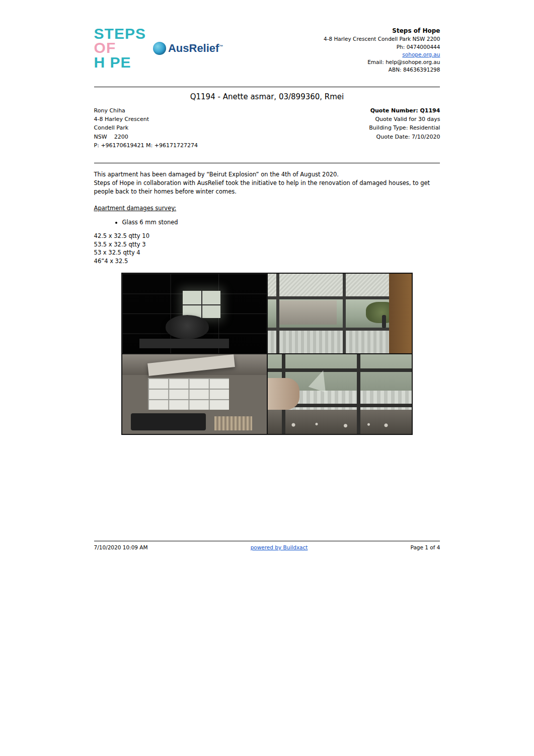STEPS
OF
H PE
AusRelief™
Steps of Hope
4-8 Harley Crescent Condell Park NSW 2200
Ph: 0474000444
sohope.org.au
Email: help@sohope.org.au
ABN: 84636391298
Q1194 - Anette asmar, 03/899360, Rmei
Rony Chiha
4-8 Harley Crescent
Condell Park
NSW 2200
P: +96170619421 M: +96171727274
Quote Number: Q1194
Quote Valid for 30 days
Building Type: Residential
Quote Date: 7/10/2020
This apartment has been damaged by “Beirut Explosion” on the 4th of August 2020.
Steps of Hope in collaboration with AusRelief took the initiative to help in the renovation of damaged houses, to get people back to their homes before winter comes.
Apartment damages survey:
Glass 6 mm stoned
42.5 x 32.5 qtty 10
53.5 x 32.5 qtty 3
53 x 32.5 qtty 4
46”4 x 32.5
7/10/2020 10:09 AM
powered by Buildxact
Page 1 of 4